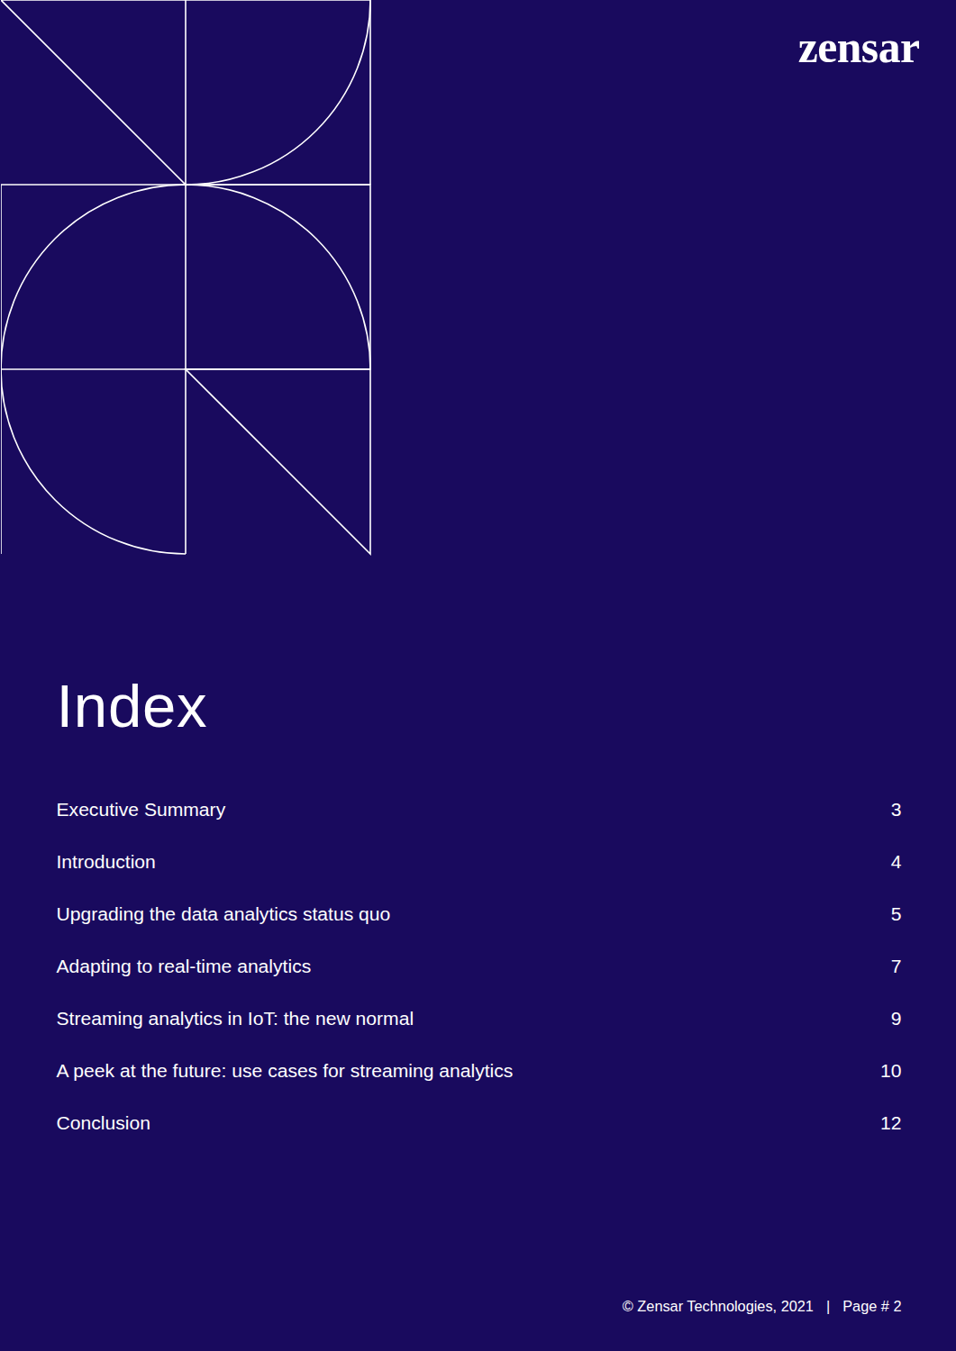zensar
Index
| Executive Summary | 3 |
| Introduction | 4 |
| Upgrading the data analytics status quo | 5 |
| Adapting to real-time analytics | 7 |
| Streaming analytics in IoT: the new normal | 9 |
| A peek at the future: use cases for streaming analytics | 10 |
| Conclusion | 12 |
© Zensar Technologies, 2021|Page # 2